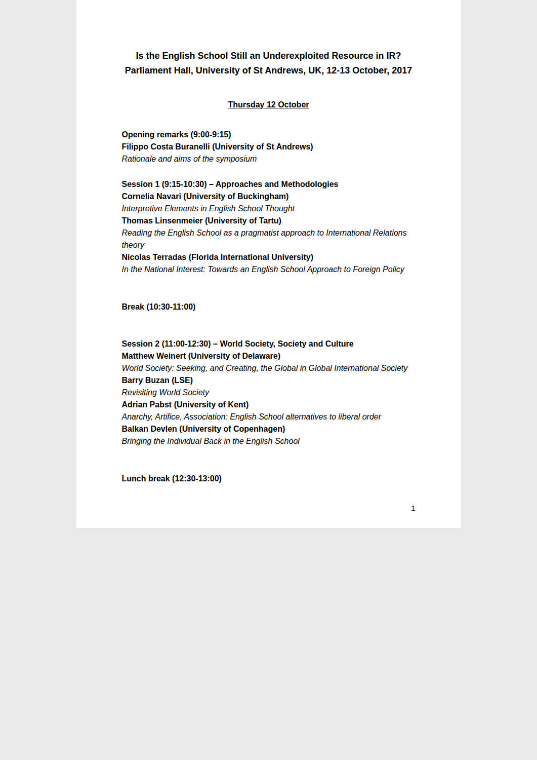Is the English School Still an Underexploited Resource in IR? Parliament Hall, University of St Andrews, UK, 12-13 October, 2017
Thursday 12 October
Opening remarks (9:00-9:15)
Filippo Costa Buranelli (University of St Andrews)
Rationale and aims of the symposium
Session 1 (9:15-10:30) – Approaches and Methodologies
Cornelia Navari (University of Buckingham)
Interpretive Elements in English School Thought
Thomas Linsenmeier (University of Tartu)
Reading the English School as a pragmatist approach to International Relations theory
Nicolas Terradas (Florida International University)
In the National Interest: Towards an English School Approach to Foreign Policy
Break (10:30-11:00)
Session 2 (11:00-12:30) – World Society, Society and Culture
Matthew Weinert (University of Delaware)
World Society: Seeking, and Creating, the Global in Global International Society
Barry Buzan (LSE)
Revisiting World Society
Adrian Pabst (University of Kent)
Anarchy, Artifice, Association: English School alternatives to liberal order
Balkan Devlen (University of Copenhagen)
Bringing the Individual Back in the English School
Lunch break (12:30-13:00)
1